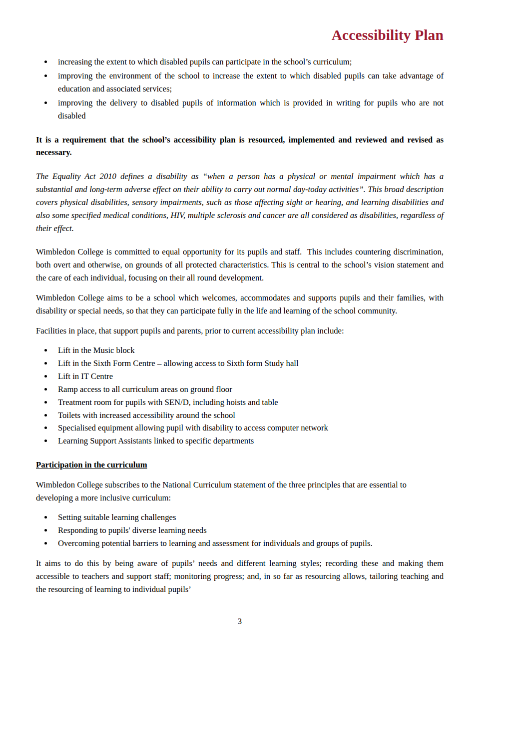Accessibility Plan
increasing the extent to which disabled pupils can participate in the school’s curriculum;
improving the environment of the school to increase the extent to which disabled pupils can take advantage of education and associated services;
improving the delivery to disabled pupils of information which is provided in writing for pupils who are not disabled
It is a requirement that the school’s accessibility plan is resourced, implemented and reviewed and revised as necessary.
The Equality Act 2010 defines a disability as “when a person has a physical or mental impairment which has a substantial and long-term adverse effect on their ability to carry out normal day-today activities”. This broad description covers physical disabilities, sensory impairments, such as those affecting sight or hearing, and learning disabilities and also some specified medical conditions, HIV, multiple sclerosis and cancer are all considered as disabilities, regardless of their effect.
Wimbledon College is committed to equal opportunity for its pupils and staff. This includes countering discrimination, both overt and otherwise, on grounds of all protected characteristics. This is central to the school’s vision statement and the care of each individual, focusing on their all round development.
Wimbledon College aims to be a school which welcomes, accommodates and supports pupils and their families, with disability or special needs, so that they can participate fully in the life and learning of the school community.
Facilities in place, that support pupils and parents, prior to current accessibility plan include:
Lift in the Music block
Lift in the Sixth Form Centre – allowing access to Sixth form Study hall
Lift in IT Centre
Ramp access to all curriculum areas on ground floor
Treatment room for pupils with SEN/D, including hoists and table
Toilets with increased accessibility around the school
Specialised equipment allowing pupil with disability to access computer network
Learning Support Assistants linked to specific departments
Participation in the curriculum
Wimbledon College subscribes to the National Curriculum statement of the three principles that are essential to developing a more inclusive curriculum:
Setting suitable learning challenges
Responding to pupils' diverse learning needs
Overcoming potential barriers to learning and assessment for individuals and groups of pupils.
It aims to do this by being aware of pupils’ needs and different learning styles; recording these and making them accessible to teachers and support staff; monitoring progress; and, in so far as resourcing allows, tailoring teaching and the resourcing of learning to individual pupils’
3